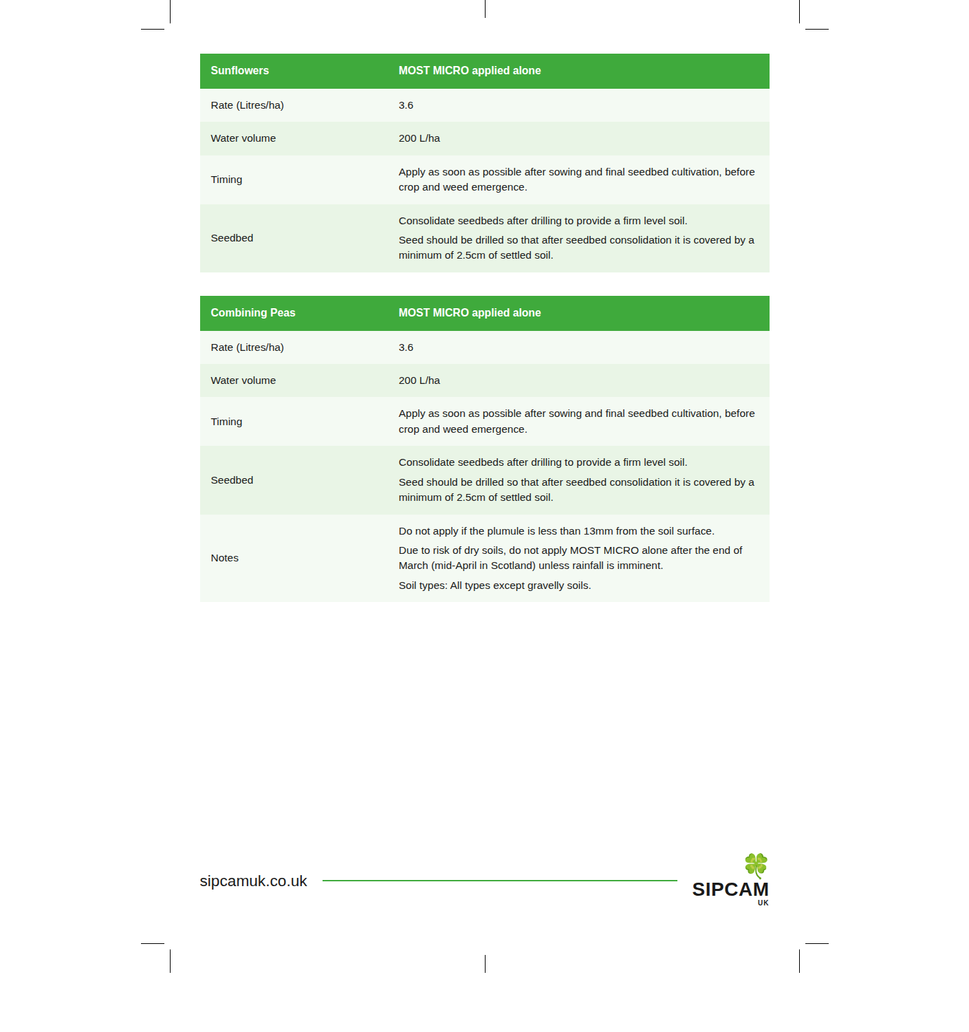| Sunflowers | MOST MICRO applied alone |
| --- | --- |
| Rate (Litres/ha) | 3.6 |
| Water volume | 200 L/ha |
| Timing | Apply as soon as possible after sowing and final seedbed cultivation, before crop and weed emergence. |
| Seedbed | Consolidate seedbeds after drilling to provide a firm level soil. Seed should be drilled so that after seedbed consolidation it is covered by a minimum of 2.5cm of settled soil. |
| Combining Peas | MOST MICRO applied alone |
| --- | --- |
| Rate (Litres/ha) | 3.6 |
| Water volume | 200 L/ha |
| Timing | Apply as soon as possible after sowing and final seedbed cultivation, before crop and weed emergence. |
| Seedbed | Consolidate seedbeds after drilling to provide a firm level soil. Seed should be drilled so that after seedbed consolidation it is covered by a minimum of 2.5cm of settled soil. |
| Notes | Do not apply if the plumule is less than 13mm from the soil surface. Due to risk of dry soils, do not apply MOST MICRO alone after the end of March (mid-April in Scotland) unless rainfall is imminent. Soil types: All types except gravelly soils. |
sipcamuk.co.uk 🍀 SIPCAM UK